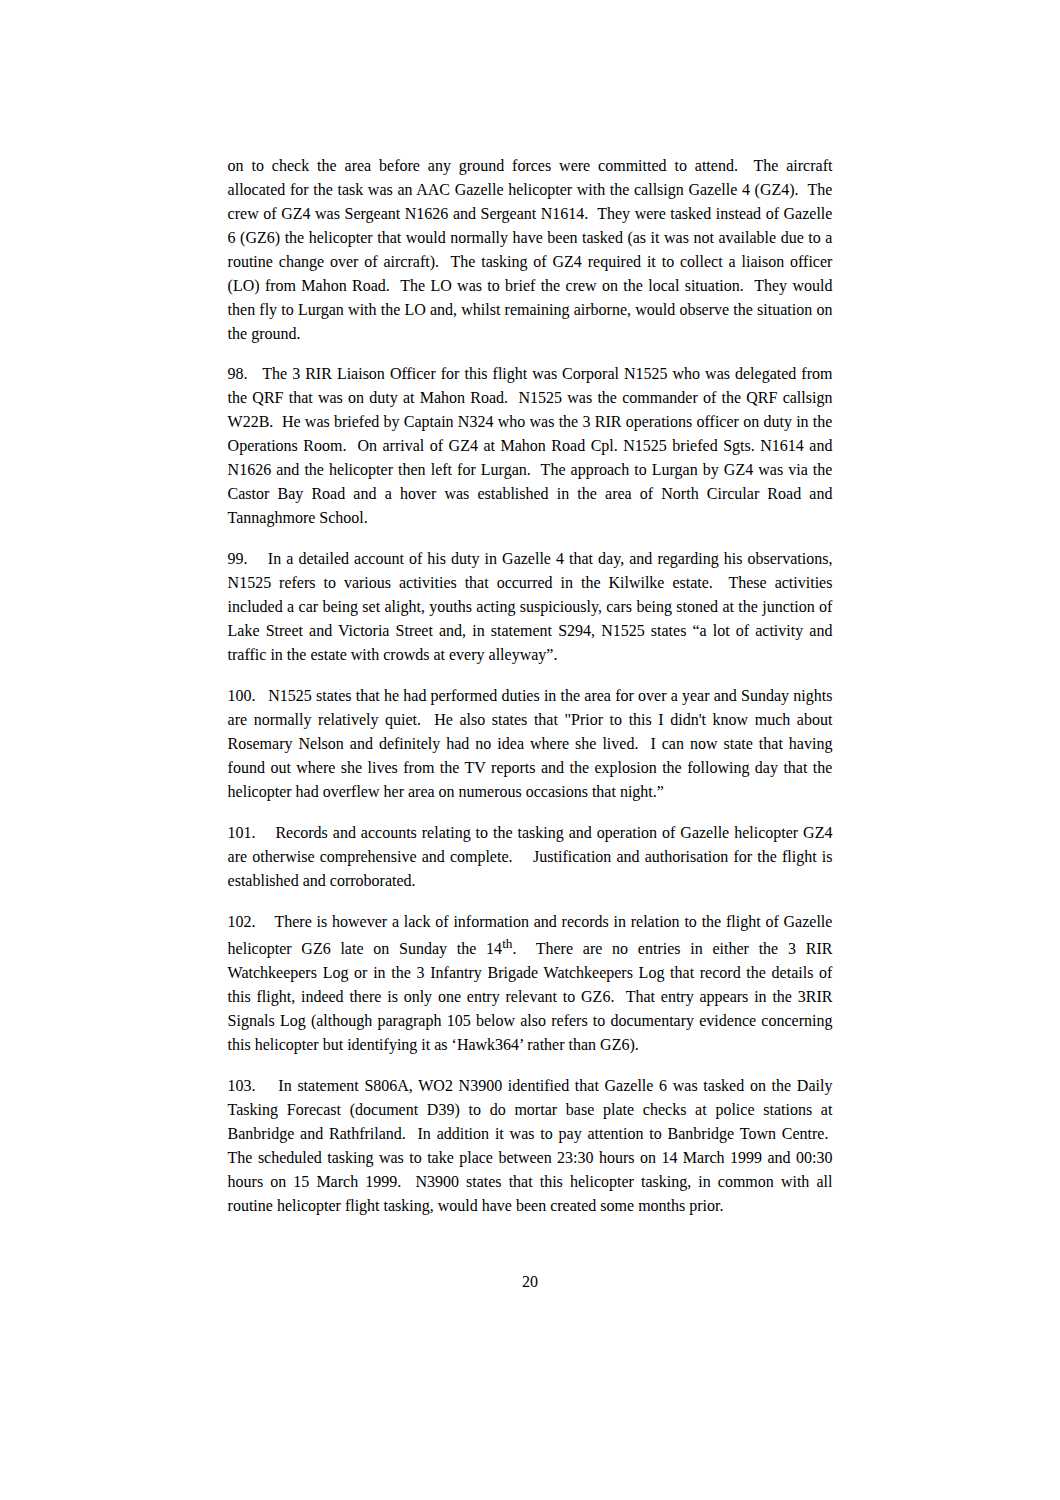on to check the area before any ground forces were committed to attend. The aircraft allocated for the task was an AAC Gazelle helicopter with the callsign Gazelle 4 (GZ4). The crew of GZ4 was Sergeant N1626 and Sergeant N1614. They were tasked instead of Gazelle 6 (GZ6) the helicopter that would normally have been tasked (as it was not available due to a routine change over of aircraft). The tasking of GZ4 required it to collect a liaison officer (LO) from Mahon Road. The LO was to brief the crew on the local situation. They would then fly to Lurgan with the LO and, whilst remaining airborne, would observe the situation on the ground.
98. The 3 RIR Liaison Officer for this flight was Corporal N1525 who was delegated from the QRF that was on duty at Mahon Road. N1525 was the commander of the QRF callsign W22B. He was briefed by Captain N324 who was the 3 RIR operations officer on duty in the Operations Room. On arrival of GZ4 at Mahon Road Cpl. N1525 briefed Sgts. N1614 and N1626 and the helicopter then left for Lurgan. The approach to Lurgan by GZ4 was via the Castor Bay Road and a hover was established in the area of North Circular Road and Tannaghmore School.
99. In a detailed account of his duty in Gazelle 4 that day, and regarding his observations, N1525 refers to various activities that occurred in the Kilwilke estate. These activities included a car being set alight, youths acting suspiciously, cars being stoned at the junction of Lake Street and Victoria Street and, in statement S294, N1525 states “a lot of activity and traffic in the estate with crowds at every alleyway”.
100. N1525 states that he had performed duties in the area for over a year and Sunday nights are normally relatively quiet. He also states that "Prior to this I didn't know much about Rosemary Nelson and definitely had no idea where she lived. I can now state that having found out where she lives from the TV reports and the explosion the following day that the helicopter had overflew her area on numerous occasions that night.”
101. Records and accounts relating to the tasking and operation of Gazelle helicopter GZ4 are otherwise comprehensive and complete. Justification and authorisation for the flight is established and corroborated.
102. There is however a lack of information and records in relation to the flight of Gazelle helicopter GZ6 late on Sunday the 14th. There are no entries in either the 3 RIR Watchkeepers Log or in the 3 Infantry Brigade Watchkeepers Log that record the details of this flight, indeed there is only one entry relevant to GZ6. That entry appears in the 3RIR Signals Log (although paragraph 105 below also refers to documentary evidence concerning this helicopter but identifying it as ‘Hawk364’ rather than GZ6).
103. In statement S806A, WO2 N3900 identified that Gazelle 6 was tasked on the Daily Tasking Forecast (document D39) to do mortar base plate checks at police stations at Banbridge and Rathfriland. In addition it was to pay attention to Banbridge Town Centre. The scheduled tasking was to take place between 23:30 hours on 14 March 1999 and 00:30 hours on 15 March 1999. N3900 states that this helicopter tasking, in common with all routine helicopter flight tasking, would have been created some months prior.
20